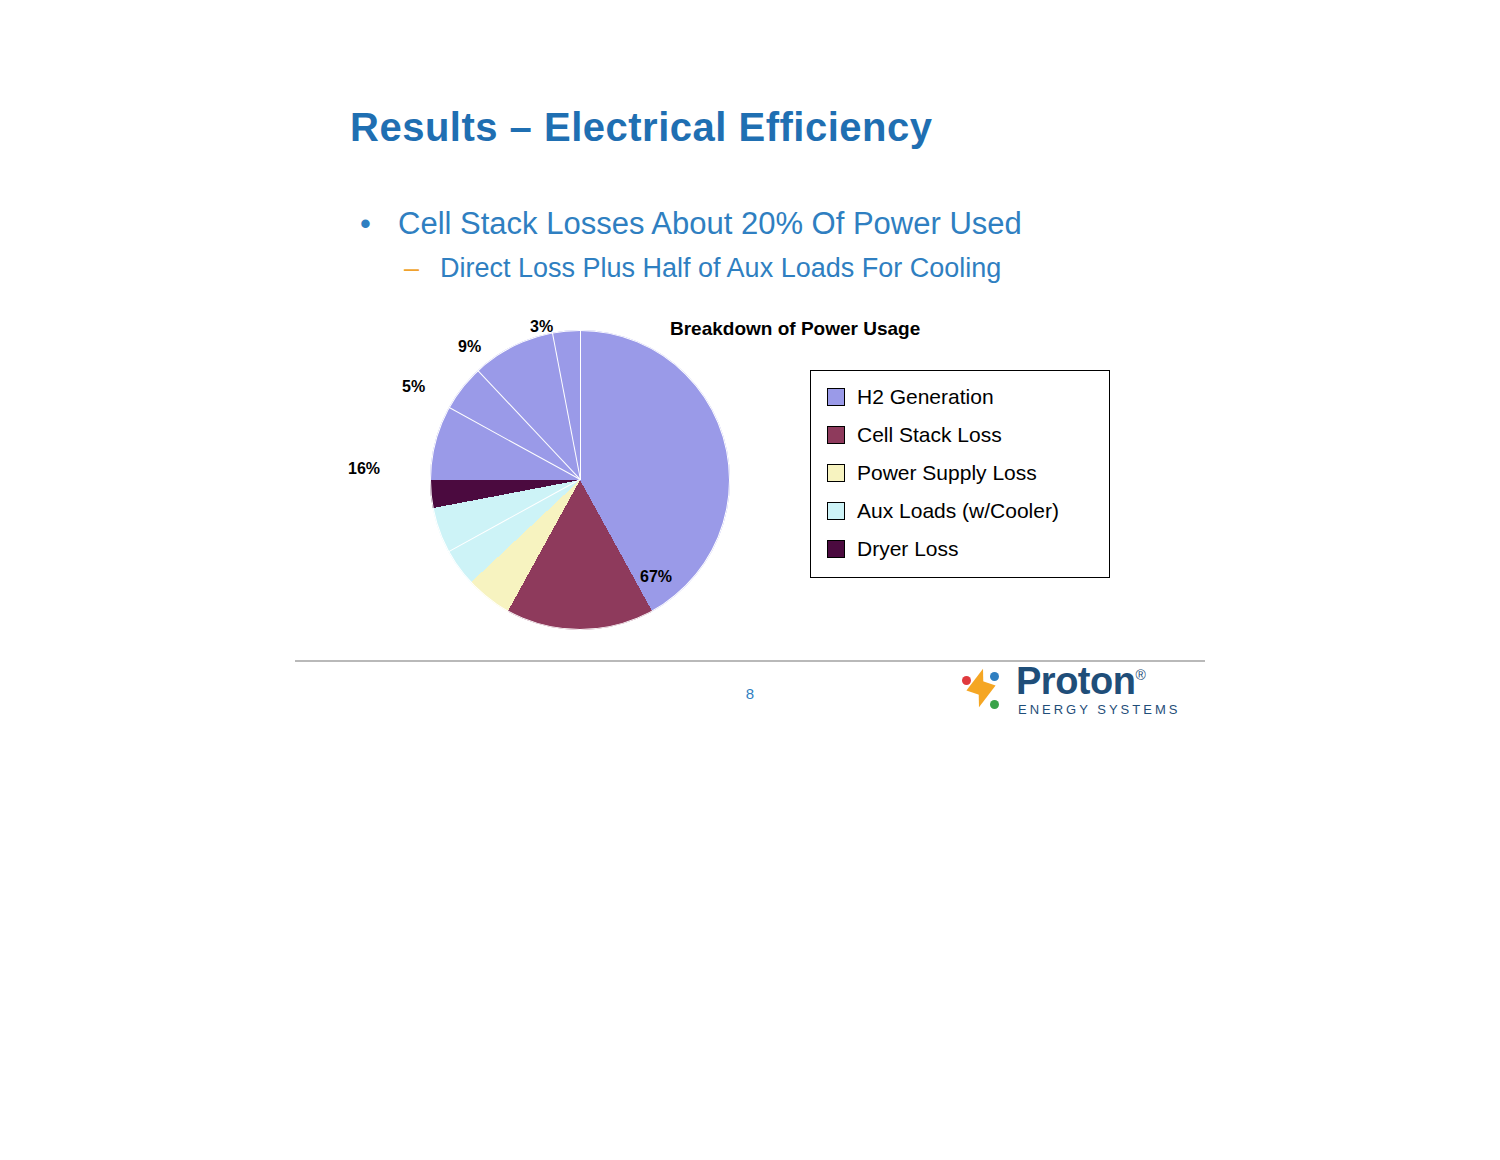Results – Electrical Efficiency
Cell Stack Losses About 20% Of Power Used
Direct Loss Plus Half of Aux Loads For Cooling
Breakdown of Power Usage
67%
16%
5%
9%
3%
H2 Generation
Cell Stack Loss
Power Supply Loss
Aux Loads (w/Cooler)
Dryer Loss
8
Proton®
ENERGY SYSTEMS